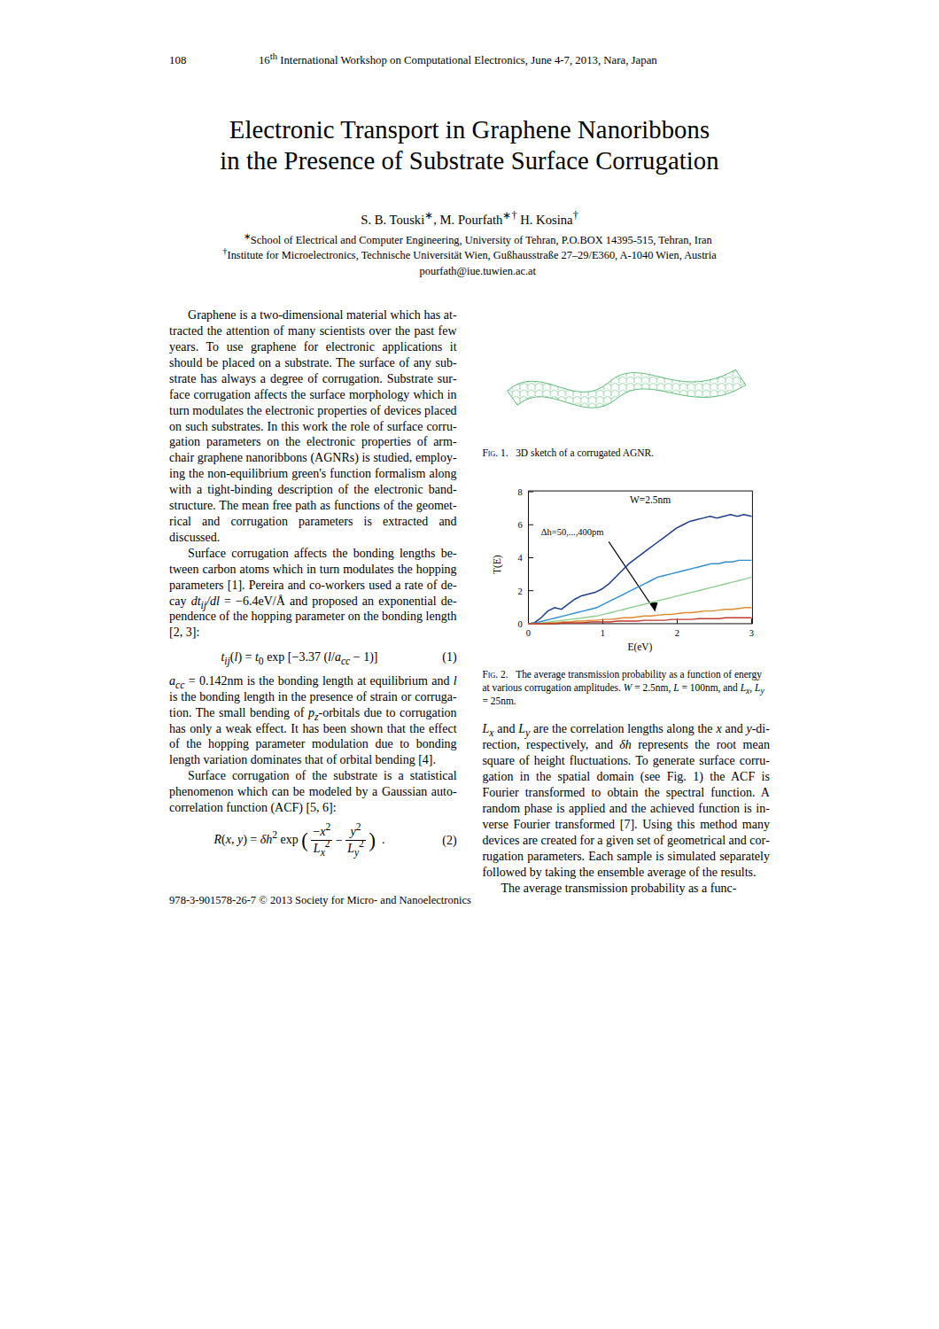108
16th International Workshop on Computational Electronics, June 4-7, 2013, Nara, Japan
Electronic Transport in Graphene Nanoribbons
in the Presence of Substrate Surface Corrugation
S. B. Touski∗, M. Pourfath∗† H. Kosina†
∗School of Electrical and Computer Engineering, University of Tehran, P.O.BOX 14395-515, Tehran, Iran
†Institute for Microelectronics, Technische Universität Wien, Gußhausstraße 27–29/E360, A-1040 Wien, Austria pourfath@iue.tuwien.ac.at
Graphene is a two-dimensional material which has attracted the attention of many scientists over the past few years. To use graphene for electronic applications it should be placed on a substrate. The surface of any substrate has always a degree of corrugation. Substrate surface corrugation affects the surface morphology which in turn modulates the electronic properties of devices placed on such substrates. In this work the role of surface corrugation parameters on the electronic properties of armchair graphene nanoribbons (AGNRs) is studied, employing the non-equilibrium green's function formalism along with a tight-binding description of the electronic bandstructure. The mean free path as functions of the geometrical and corrugation parameters is extracted and discussed.
Surface corrugation affects the bonding lengths between carbon atoms which in turn modulates the hopping parameters [1]. Pereira and co-workers used a rate of decay dtij/dl = −6.4eV/Å and proposed an exponential dependence of the hopping parameter on the bonding length [2, 3]:
tij(l) = t0 exp [−3.37 (l/acc − 1)]
(1)
acc = 0.142nm is the bonding length at equilibrium and l is the bonding length in the presence of strain or corrugation. The small bending of pz-orbitals due to corrugation has only a weak effect. It has been shown that the effect of the hopping parameter modulation due to bonding length variation dominates that of orbital bending [4].
Surface corrugation of the substrate is a statistical phenomenon which can be modeled by a Gaussian auto-correlation function (ACF) [5, 6]:
R(x, y) = δh2 exp ( −x2 Lx2 − y2 Ly2 ) .
(2)
Fig. 1. 3D sketch of a corrugated AGNR.
0 2 4 6 8 0 1 2 3 E(eV) T(E) W=2.5nm Δh=50,...,400pm
Fig. 2. The average transmission probability as a function of energy at various corrugation amplitudes. W = 2.5nm, L = 100nm, and Lx, Ly = 25nm.
Lx and Ly are the correlation lengths along the x and y-direction, respectively, and δh represents the root mean square of height fluctuations. To generate surface corrugation in the spatial domain (see Fig. 1) the ACF is Fourier transformed to obtain the spectral function. A random phase is applied and the achieved function is inverse Fourier transformed [7]. Using this method many devices are created for a given set of geometrical and corrugation parameters. Each sample is simulated separately followed by taking the ensemble average of the results.
The average transmission probability as a func-
978-3-901578-26-7 © 2013 Society for Micro- and Nanoelectronics